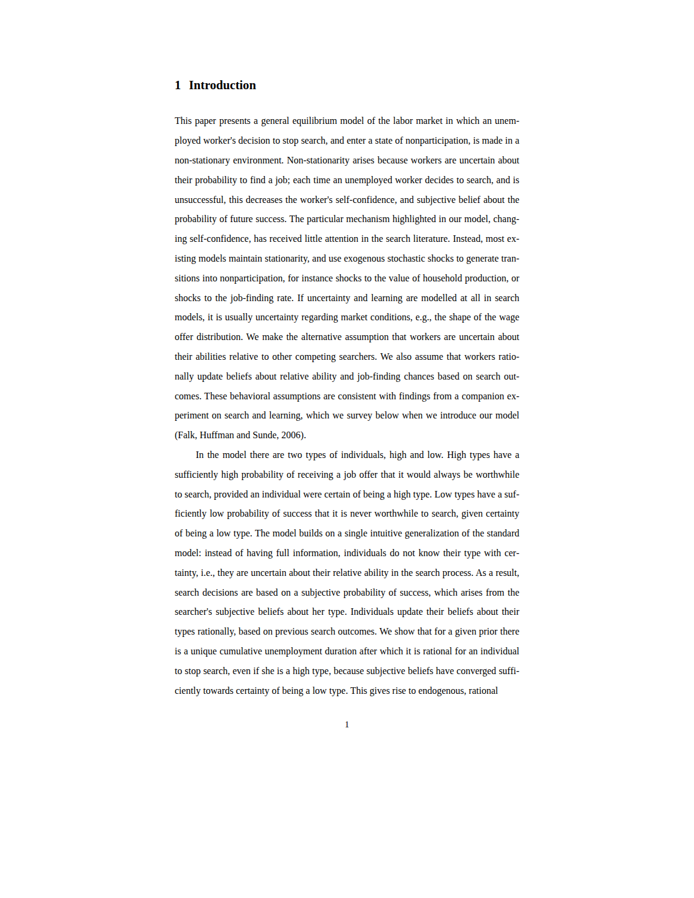1 Introduction
This paper presents a general equilibrium model of the labor market in which an unemployed worker's decision to stop search, and enter a state of nonparticipation, is made in a non-stationary environment. Non-stationarity arises because workers are uncertain about their probability to find a job; each time an unemployed worker decides to search, and is unsuccessful, this decreases the worker's self-confidence, and subjective belief about the probability of future success. The particular mechanism highlighted in our model, changing self-confidence, has received little attention in the search literature. Instead, most existing models maintain stationarity, and use exogenous stochastic shocks to generate transitions into nonparticipation, for instance shocks to the value of household production, or shocks to the job-finding rate. If uncertainty and learning are modelled at all in search models, it is usually uncertainty regarding market conditions, e.g., the shape of the wage offer distribution. We make the alternative assumption that workers are uncertain about their abilities relative to other competing searchers. We also assume that workers rationally update beliefs about relative ability and job-finding chances based on search outcomes. These behavioral assumptions are consistent with findings from a companion experiment on search and learning, which we survey below when we introduce our model (Falk, Huffman and Sunde, 2006).
In the model there are two types of individuals, high and low. High types have a sufficiently high probability of receiving a job offer that it would always be worthwhile to search, provided an individual were certain of being a high type. Low types have a sufficiently low probability of success that it is never worthwhile to search, given certainty of being a low type. The model builds on a single intuitive generalization of the standard model: instead of having full information, individuals do not know their type with certainty, i.e., they are uncertain about their relative ability in the search process. As a result, search decisions are based on a subjective probability of success, which arises from the searcher's subjective beliefs about her type. Individuals update their beliefs about their types rationally, based on previous search outcomes. We show that for a given prior there is a unique cumulative unemployment duration after which it is rational for an individual to stop search, even if she is a high type, because subjective beliefs have converged sufficiently towards certainty of being a low type. This gives rise to endogenous, rational
1